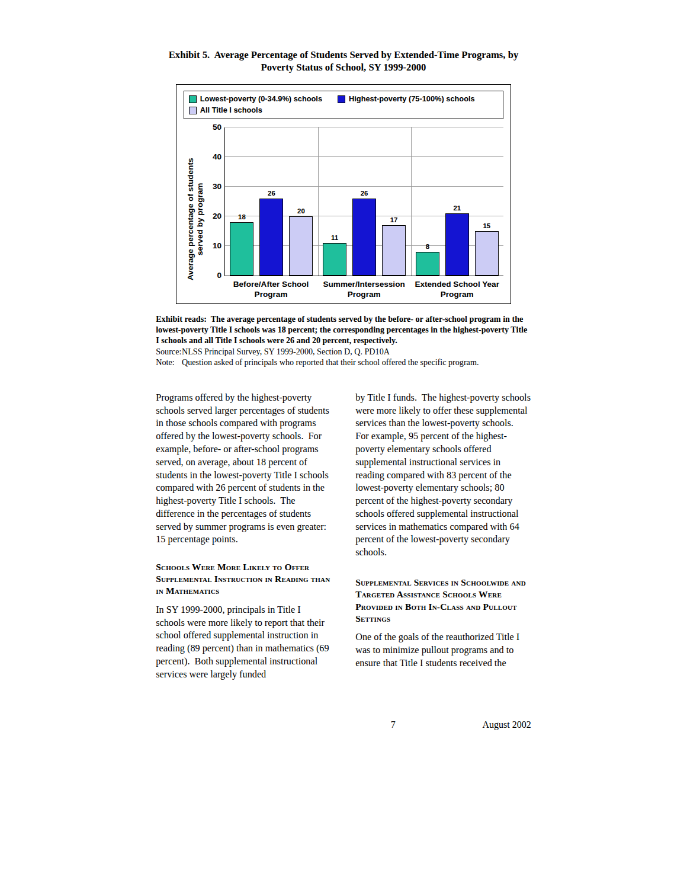Exhibit 5. Average Percentage of Students Served by Extended-Time Programs, by
Poverty Status of School, SY 1999-2000
Lowest-poverty (0-34.9%) schools
Highest-poverty (75-100%) schools
All Title I schools
Average percentage of students
served by program
10
20
30
40
50
0
18
26
20
11
26
17
8
21
15
Before/After School
Program
Summer/Intersession
Program
Extended School Year
Program
Exhibit reads: The average percentage of students served by the before- or after-school program in the lowest-poverty Title I schools was 18 percent; the corresponding percentages in the highest-poverty Title I schools and all Title I schools were 26 and 20 percent, respectively.
Source: NLSS Principal Survey, SY 1999-2000, Section D, Q. PD10A
Note: Question asked of principals who reported that their school offered the specific program.
Programs offered by the highest-poverty schools served larger percentages of students in those schools compared with programs offered by the lowest-poverty schools. For example, before- or after-school programs served, on average, about 18 percent of students in the lowest-poverty Title I schools compared with 26 percent of students in the highest-poverty Title I schools. The difference in the percentages of students served by summer programs is even greater: 15 percentage points.
Schools Were More Likely to Offer Supplemental Instruction in Reading than in Mathematics
In SY 1999-2000, principals in Title I schools were more likely to report that their school offered supplemental instruction in reading (89 percent) than in mathematics (69 percent). Both supplemental instructional services were largely funded
by Title I funds. The highest-poverty schools were more likely to offer these supplemental services than the lowest-poverty schools. For example, 95 percent of the highest-poverty elementary schools offered supplemental instructional services in reading compared with 83 percent of the lowest-poverty elementary schools; 80 percent of the highest-poverty secondary schools offered supplemental instructional services in mathematics compared with 64 percent of the lowest-poverty secondary schools.
Supplemental Services in Schoolwide and Targeted Assistance Schools Were Provided in Both In-Class and Pullout Settings
One of the goals of the reauthorized Title I was to minimize pullout programs and to ensure that Title I students received the
7 August 2002